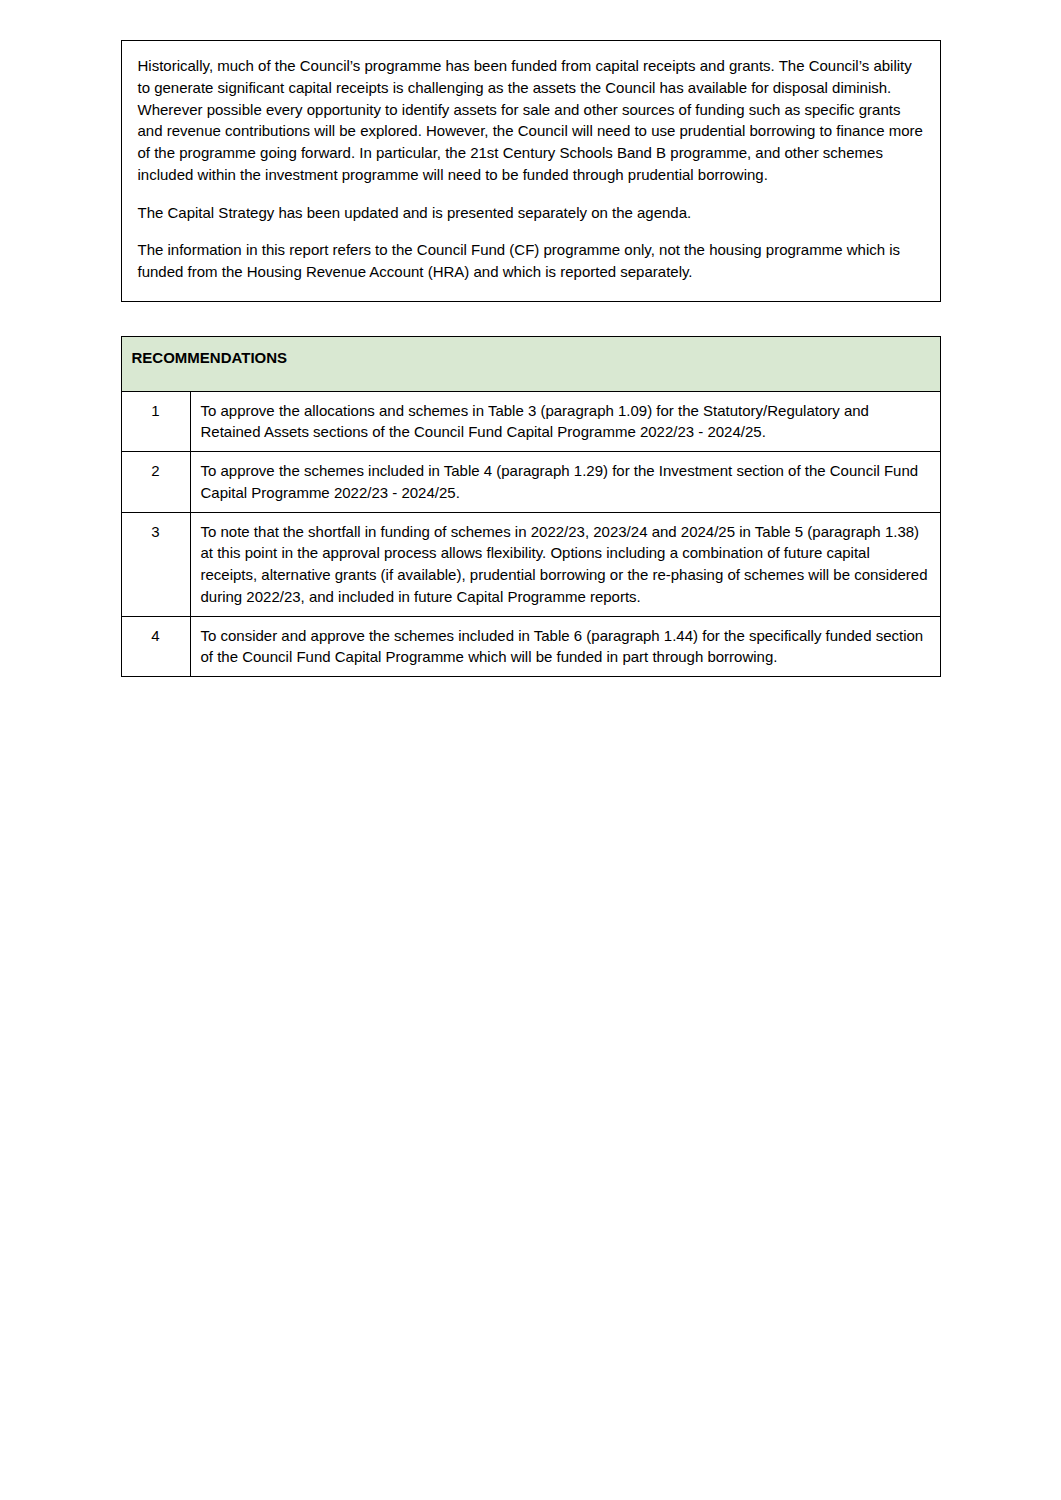Historically, much of the Council’s programme has been funded from capital receipts and grants. The Council’s ability to generate significant capital receipts is challenging as the assets the Council has available for disposal diminish. Wherever possible every opportunity to identify assets for sale and other sources of funding such as specific grants and revenue contributions will be explored. However, the Council will need to use prudential borrowing to finance more of the programme going forward. In particular, the 21st Century Schools Band B programme, and other schemes included within the investment programme will need to be funded through prudential borrowing.
The Capital Strategy has been updated and is presented separately on the agenda.
The information in this report refers to the Council Fund (CF) programme only, not the housing programme which is funded from the Housing Revenue Account (HRA) and which is reported separately.
| RECOMMENDATIONS |
| --- |
| 1 | To approve the allocations and schemes in Table 3 (paragraph 1.09) for the Statutory/Regulatory and Retained Assets sections of the Council Fund Capital Programme 2022/23 - 2024/25. |
| 2 | To approve the schemes included in Table 4 (paragraph 1.29) for the Investment section of the Council Fund Capital Programme 2022/23 - 2024/25. |
| 3 | To note that the shortfall in funding of schemes in 2022/23, 2023/24 and 2024/25 in Table 5 (paragraph 1.38) at this point in the approval process allows flexibility. Options including a combination of future capital receipts, alternative grants (if available), prudential borrowing or the re-phasing of schemes will be considered during 2022/23, and included in future Capital Programme reports. |
| 4 | To consider and approve the schemes included in Table 6 (paragraph 1.44) for the specifically funded section of the Council Fund Capital Programme which will be funded in part through borrowing. |